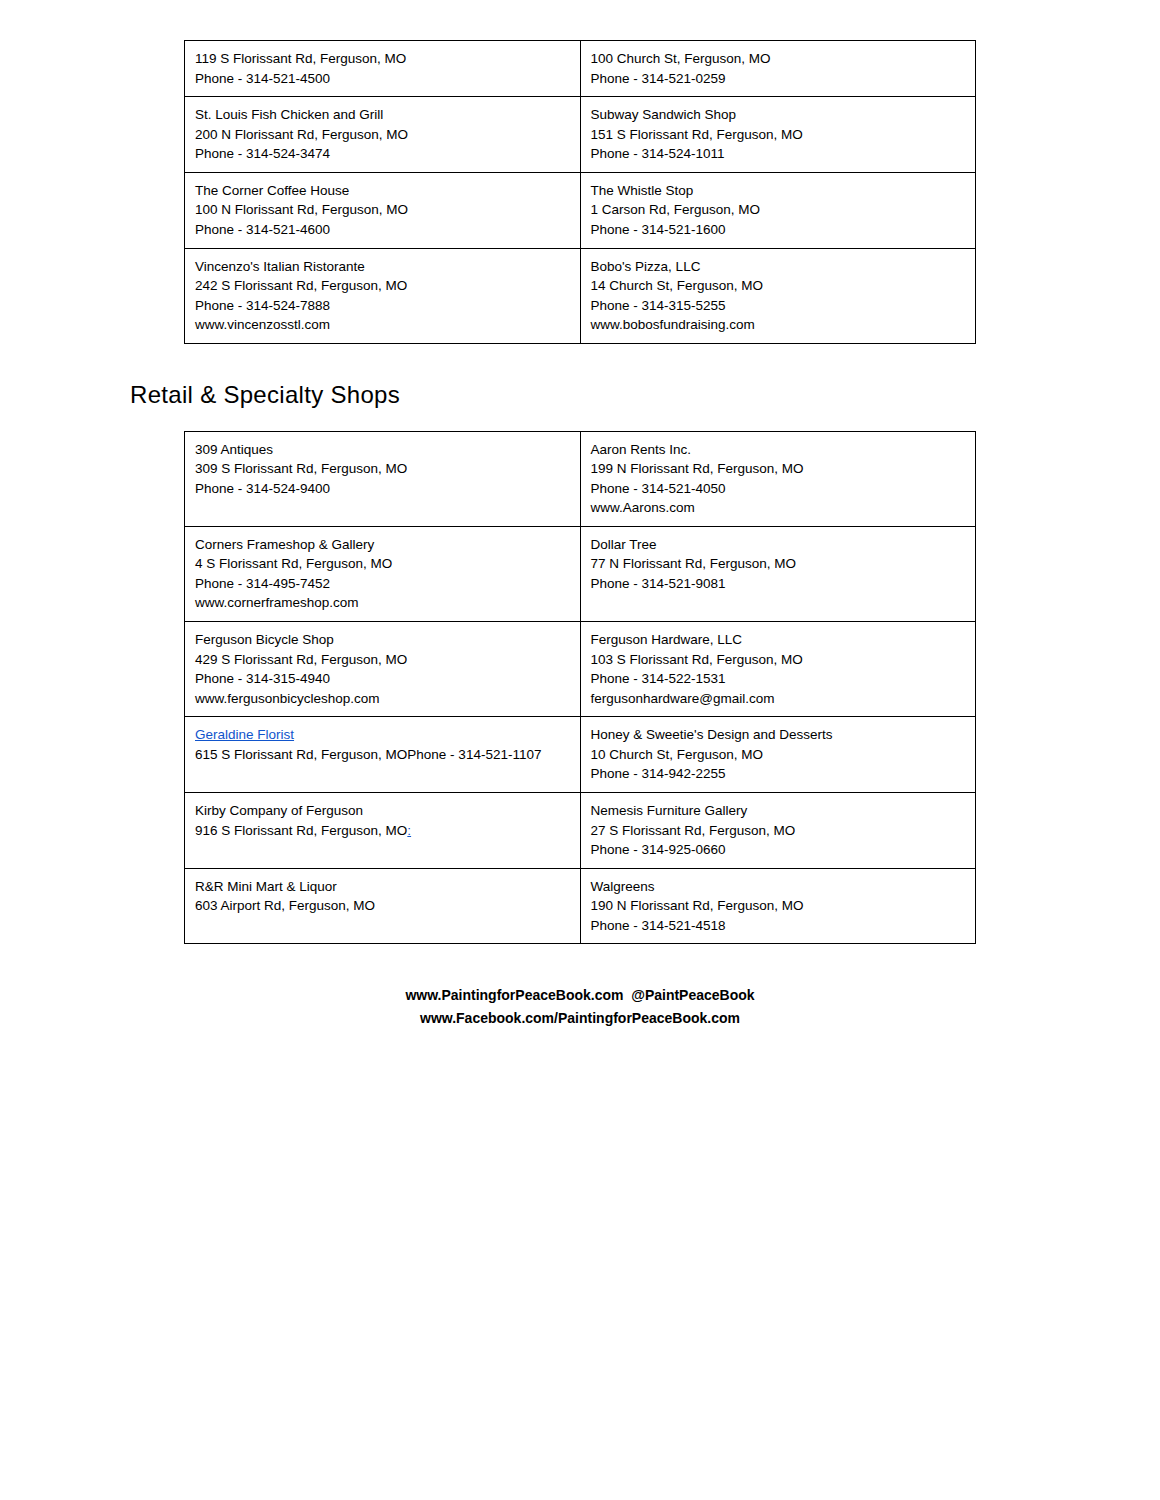| 119 S Florissant Rd, Ferguson, MO Phone - 314-521-4500 | 100 Church St, Ferguson, MO Phone - 314-521-0259 |
| St. Louis Fish Chicken and Grill 200 N Florissant Rd, Ferguson, MO Phone - 314-524-3474 | Subway Sandwich Shop 151 S Florissant Rd, Ferguson, MO Phone - 314-524-1011 |
| The Corner Coffee House 100 N Florissant Rd, Ferguson, MO Phone - 314-521-4600 | The Whistle Stop 1 Carson Rd, Ferguson, MO Phone - 314-521-1600 |
| Vincenzo's Italian Ristorante 242 S Florissant Rd, Ferguson, MO Phone - 314-524-7888 www.vincenzosstl.com | Bobo's Pizza, LLC 14 Church St, Ferguson, MO Phone - 314-315-5255 www.bobosfundraising.com |
Retail & Specialty Shops
| 309 Antiques 309 S Florissant Rd, Ferguson, MO Phone - 314-524-9400 | Aaron Rents Inc. 199 N Florissant Rd, Ferguson, MO Phone - 314-521-4050 www.Aarons.com |
| Corners Frameshop & Gallery 4 S Florissant Rd, Ferguson, MO Phone - 314-495-7452 www.cornerframeshop.com | Dollar Tree 77 N Florissant Rd, Ferguson, MO Phone - 314-521-9081 |
| Ferguson Bicycle Shop 429 S Florissant Rd, Ferguson, MO Phone - 314-315-4940 www.fergusonbicycleshop.com | Ferguson Hardware, LLC 103 S Florissant Rd, Ferguson, MO Phone - 314-522-1531 fergusonhardware@gmail.com |
| Geraldine Florist 615 S Florissant Rd, Ferguson, MOPhone - 314-521-1107 | Honey & Sweetie's Design and Desserts 10 Church St, Ferguson, MO Phone - 314-942-2255 |
| Kirby Company of Ferguson 916 S Florissant Rd, Ferguson, MO : | Nemesis Furniture Gallery 27 S Florissant Rd, Ferguson, MO Phone - 314-925-0660 |
| R&R Mini Mart & Liquor 603 Airport Rd, Ferguson, MO | Walgreens 190 N Florissant Rd, Ferguson, MO Phone - 314-521-4518 |
www.PaintingforPeaceBook.com @PaintPeaceBook
www.Facebook.com/PaintingforPeaceBook.com